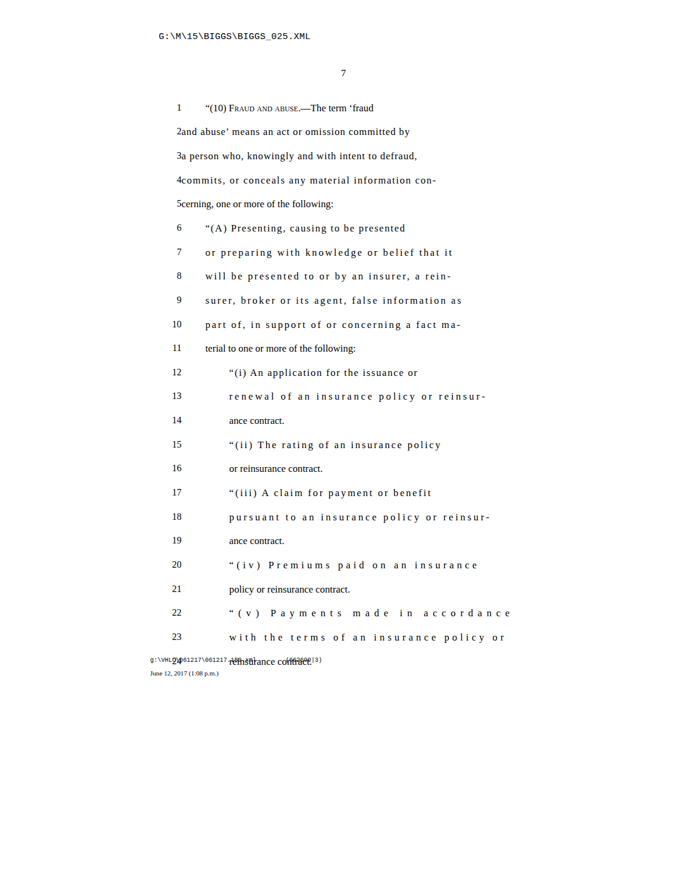G:\M\15\BIGGS\BIGGS_025.XML
7
| 1 | “(10) Fraud and abuse .—The term ‘fraud |
| 2 | and abuse’ means an act or omission committed by |
| 3 | a person who, knowingly and with intent to defraud, |
| 4 | commits, or conceals any material information con- |
| 5 | cerning, one or more of the following: |
| 6 | “(A) Presenting, causing to be presented |
| 7 | or preparing with knowledge or belief that it |
| 8 | will be presented to or by an insurer, a rein- |
| 9 | surer, broker or its agent, false information as |
| 10 | part of, in support of or concerning a fact ma- |
| 11 | terial to one or more of the following: |
| 12 | “(i) An application for the issuance or |
| 13 | renewal of an insurance policy or reinsur- |
| 14 | ance contract. |
| 15 | “(ii) The rating of an insurance policy |
| 16 | or reinsurance contract. |
| 17 | “(iii) A claim for payment or benefit |
| 18 | pursuant to an insurance policy or reinsur- |
| 19 | ance contract. |
| 20 | “(iv) Premiums paid on an insurance |
| 21 | policy or reinsurance contract. |
| 22 | “(v) Payments made in accordance |
| 23 | with the terms of an insurance policy or |
| 24 | reinsurance contract. |
g:\VHLC\061217\061217.150.xml (662699|3)
June 12, 2017 (1:08 p.m.)